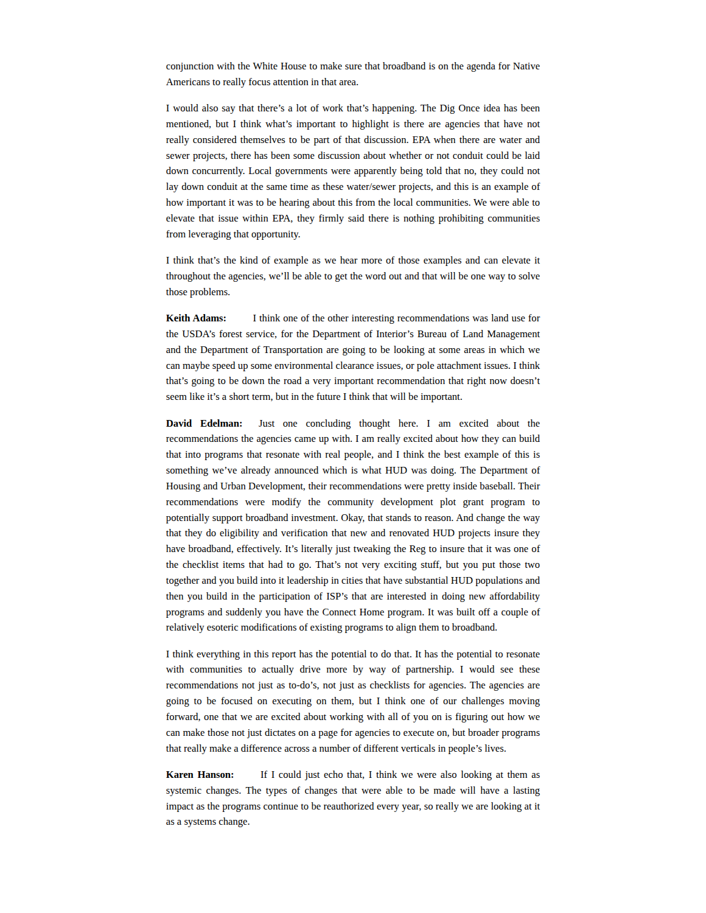conjunction with the White House to make sure that broadband is on the agenda for Native Americans to really focus attention in that area.
I would also say that there’s a lot of work that’s happening. The Dig Once idea has been mentioned, but I think what’s important to highlight is there are agencies that have not really considered themselves to be part of that discussion. EPA when there are water and sewer projects, there has been some discussion about whether or not conduit could be laid down concurrently. Local governments were apparently being told that no, they could not lay down conduit at the same time as these water/sewer projects, and this is an example of how important it was to be hearing about this from the local communities. We were able to elevate that issue within EPA, they firmly said there is nothing prohibiting communities from leveraging that opportunity.
I think that’s the kind of example as we hear more of those examples and can elevate it throughout the agencies, we’ll be able to get the word out and that will be one way to solve those problems.
Keith Adams: I think one of the other interesting recommendations was land use for the USDA’s forest service, for the Department of Interior’s Bureau of Land Management and the Department of Transportation are going to be looking at some areas in which we can maybe speed up some environmental clearance issues, or pole attachment issues. I think that’s going to be down the road a very important recommendation that right now doesn’t seem like it’s a short term, but in the future I think that will be important.
David Edelman: Just one concluding thought here. I am excited about the recommendations the agencies came up with. I am really excited about how they can build that into programs that resonate with real people, and I think the best example of this is something we’ve already announced which is what HUD was doing. The Department of Housing and Urban Development, their recommendations were pretty inside baseball. Their recommendations were modify the community development plot grant program to potentially support broadband investment. Okay, that stands to reason. And change the way that they do eligibility and verification that new and renovated HUD projects insure they have broadband, effectively. It’s literally just tweaking the Reg to insure that it was one of the checklist items that had to go. That’s not very exciting stuff, but you put those two together and you build into it leadership in cities that have substantial HUD populations and then you build in the participation of ISP’s that are interested in doing new affordability programs and suddenly you have the Connect Home program. It was built off a couple of relatively esoteric modifications of existing programs to align them to broadband.
I think everything in this report has the potential to do that. It has the potential to resonate with communities to actually drive more by way of partnership. I would see these recommendations not just as to-do’s, not just as checklists for agencies. The agencies are going to be focused on executing on them, but I think one of our challenges moving forward, one that we are excited about working with all of you on is figuring out how we can make those not just dictates on a page for agencies to execute on, but broader programs that really make a difference across a number of different verticals in people’s lives.
Karen Hanson: If I could just echo that, I think we were also looking at them as systemic changes. The types of changes that were able to be made will have a lasting impact as the programs continue to be reauthorized every year, so really we are looking at it as a systems change.